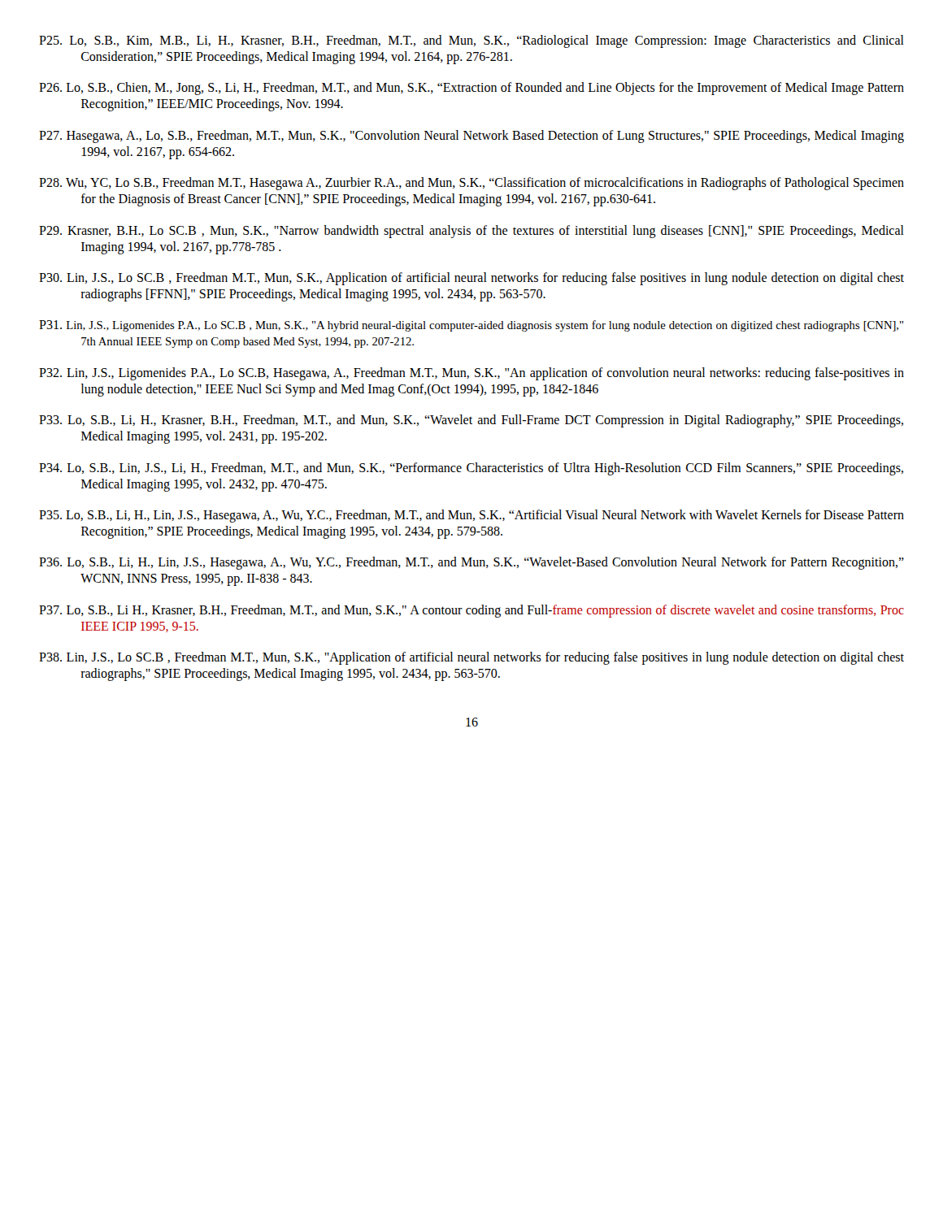P25. Lo, S.B., Kim, M.B., Li, H., Krasner, B.H., Freedman, M.T., and Mun, S.K., “Radiological Image Compression: Image Characteristics and Clinical Consideration,” SPIE Proceedings, Medical Imaging 1994, vol. 2164, pp. 276-281.
P26. Lo, S.B., Chien, M., Jong, S., Li, H., Freedman, M.T., and Mun, S.K., “Extraction of Rounded and Line Objects for the Improvement of Medical Image Pattern Recognition,” IEEE/MIC Proceedings, Nov. 1994.
P27. Hasegawa, A., Lo, S.B., Freedman, M.T., Mun, S.K., "Convolution Neural Network Based Detection of Lung Structures," SPIE Proceedings, Medical Imaging 1994, vol. 2167, pp. 654-662.
P28. Wu, YC, Lo S.B., Freedman M.T., Hasegawa A., Zuurbier R.A., and Mun, S.K., “Classification of microcalcifications in Radiographs of Pathological Specimen for the Diagnosis of Breast Cancer [CNN],” SPIE Proceedings, Medical Imaging 1994, vol. 2167, pp.630-641.
P29. Krasner, B.H., Lo SC.B , Mun, S.K., "Narrow bandwidth spectral analysis of the textures of interstitial lung diseases [CNN]," SPIE Proceedings, Medical Imaging 1994, vol. 2167, pp.778-785 .
P30. Lin, J.S., Lo SC.B , Freedman M.T., Mun, S.K., Application of artificial neural networks for reducing false positives in lung nodule detection on digital chest radiographs [FFNN]," SPIE Proceedings, Medical Imaging 1995, vol. 2434, pp. 563-570.
P31. Lin, J.S., Ligomenides P.A., Lo SC.B , Mun, S.K., "A hybrid neural-digital computer-aided diagnosis system for lung nodule detection on digitized chest radiographs [CNN]," 7th Annual IEEE Symp on Comp based Med Syst, 1994, pp. 207-212.
P32. Lin, J.S., Ligomenides P.A., Lo SC.B, Hasegawa, A., Freedman M.T., Mun, S.K., "An application of convolution neural networks: reducing false-positives in lung nodule detection," IEEE Nucl Sci Symp and Med Imag Conf,(Oct 1994), 1995, pp, 1842-1846
P33. Lo, S.B., Li, H., Krasner, B.H., Freedman, M.T., and Mun, S.K., “Wavelet and Full-Frame DCT Compression in Digital Radiography,” SPIE Proceedings, Medical Imaging 1995, vol. 2431, pp. 195-202.
P34. Lo, S.B., Lin, J.S., Li, H., Freedman, M.T., and Mun, S.K., “Performance Characteristics of Ultra High-Resolution CCD Film Scanners,” SPIE Proceedings, Medical Imaging 1995, vol. 2432, pp. 470-475.
P35. Lo, S.B., Li, H., Lin, J.S., Hasegawa, A., Wu, Y.C., Freedman, M.T., and Mun, S.K., “Artificial Visual Neural Network with Wavelet Kernels for Disease Pattern Recognition,” SPIE Proceedings, Medical Imaging 1995, vol. 2434, pp. 579-588.
P36. Lo, S.B., Li, H., Lin, J.S., Hasegawa, A., Wu, Y.C., Freedman, M.T., and Mun, S.K., “Wavelet-Based Convolution Neural Network for Pattern Recognition,” WCNN, INNS Press, 1995, pp. II-838 - 843.
P37. Lo, S.B., Li H., Krasner, B.H., Freedman, M.T., and Mun, S.K.," A contour coding and Full-frame compression of discrete wavelet and cosine transforms, Proc IEEE ICIP 1995, 9-15.
P38. Lin, J.S., Lo SC.B , Freedman M.T., Mun, S.K., "Application of artificial neural networks for reducing false positives in lung nodule detection on digital chest radiographs," SPIE Proceedings, Medical Imaging 1995, vol. 2434, pp. 563-570.
16